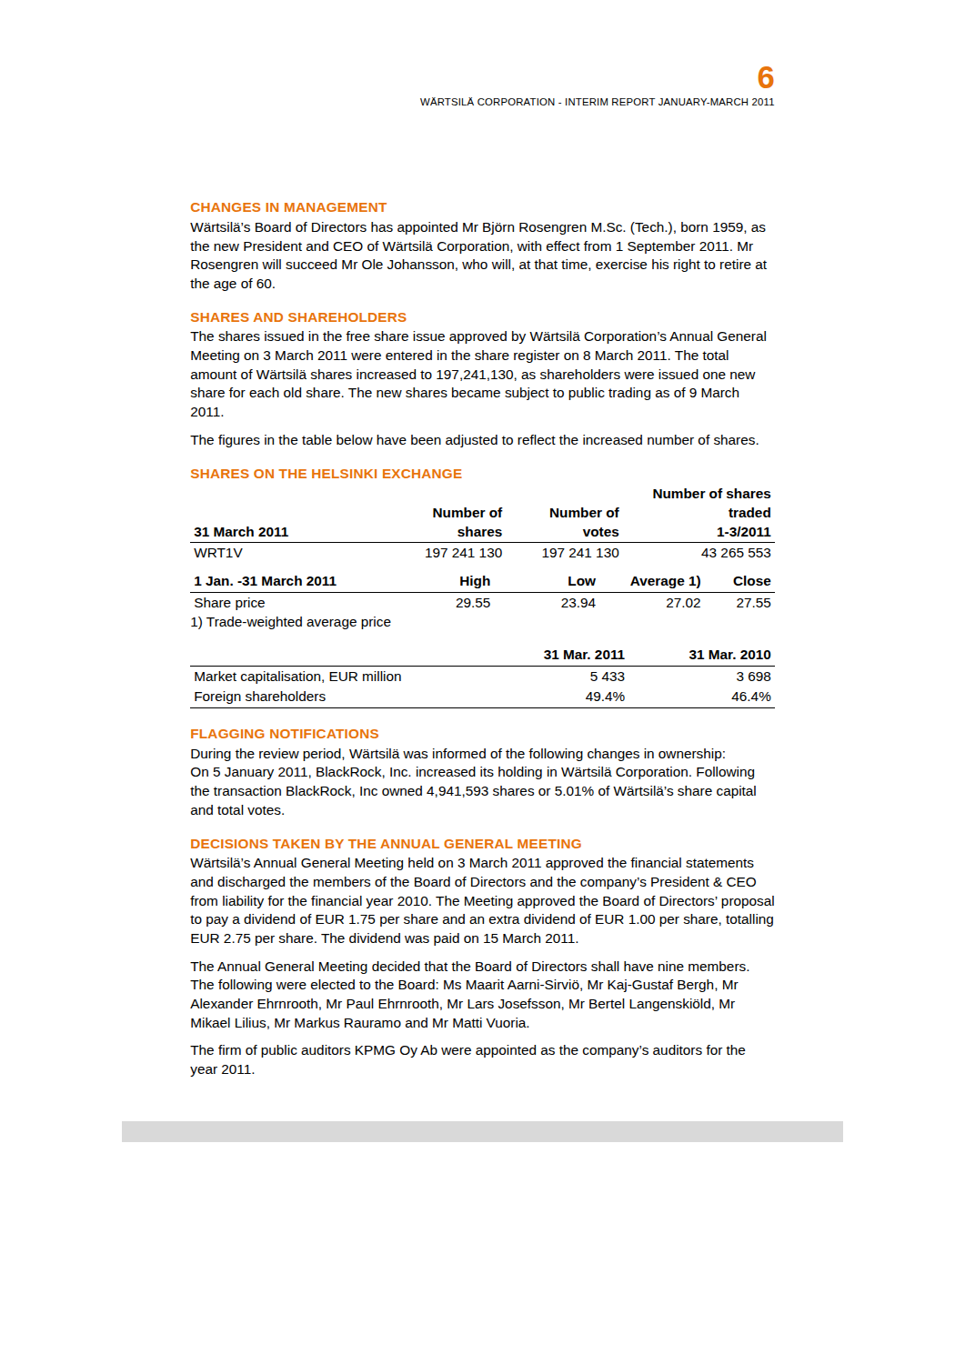6
WÄRTSILÄ CORPORATION - INTERIM REPORT JANUARY-MARCH 2011
CHANGES IN MANAGEMENT
Wärtsilä’s Board of Directors has appointed Mr Björn Rosengren M.Sc. (Tech.), born 1959, as the new President and CEO of Wärtsilä Corporation, with effect from 1 September 2011. Mr Rosengren will succeed Mr Ole Johansson, who will, at that time, exercise his right to retire at the age of 60.
SHARES AND SHAREHOLDERS
The shares issued in the free share issue approved by Wärtsilä Corporation’s Annual General Meeting on 3 March 2011 were entered in the share register on 8 March 2011. The total amount of Wärtsilä shares increased to 197,241,130, as shareholders were issued one new share for each old share. The new shares became subject to public trading as of 9 March 2011.
The figures in the table below have been adjusted to reflect the increased number of shares.
SHARES ON THE HELSINKI EXCHANGE
| 31 March 2011 | Number of shares | Number of votes | Number of shares traded 1-3/2011 |
| --- | --- | --- | --- |
| WRT1V | 197 241 130 | 197 241 130 | 43 265 553 |
| 1 Jan. -31 March 2011 | High | Low | Average 1) | Close |
| --- | --- | --- | --- | --- |
| Share price | 29.55 | 23.94 | 27.02 | 27.55 |
1) Trade-weighted average price
| | 31 Mar. 2011 | 31 Mar. 2010 |
| --- | --- | --- |
| Market capitalisation, EUR million | 5 433 | 3 698 |
| Foreign shareholders | 49.4% | 46.4% |
FLAGGING NOTIFICATIONS
During the review period, Wärtsilä was informed of the following changes in ownership:
On 5 January 2011, BlackRock, Inc. increased its holding in Wärtsilä Corporation. Following the transaction BlackRock, Inc owned 4,941,593 shares or 5.01% of Wärtsilä’s share capital and total votes.
DECISIONS TAKEN BY THE ANNUAL GENERAL MEETING
Wärtsilä’s Annual General Meeting held on 3 March 2011 approved the financial statements and discharged the members of the Board of Directors and the company’s President & CEO from liability for the financial year 2010. The Meeting approved the Board of Directors’ proposal to pay a dividend of EUR 1.75 per share and an extra dividend of EUR 1.00 per share, totalling EUR 2.75 per share. The dividend was paid on 15 March 2011.
The Annual General Meeting decided that the Board of Directors shall have nine members. The following were elected to the Board: Ms Maarit Aarni-Sirviö, Mr Kaj-Gustaf Bergh, Mr Alexander Ehrnrooth, Mr Paul Ehrnrooth, Mr Lars Josefsson, Mr Bertel Langenskiöld, Mr Mikael Lilius, Mr Markus Rauramo and Mr Matti Vuoria.
The firm of public auditors KPMG Oy Ab were appointed as the company’s auditors for the year 2011.